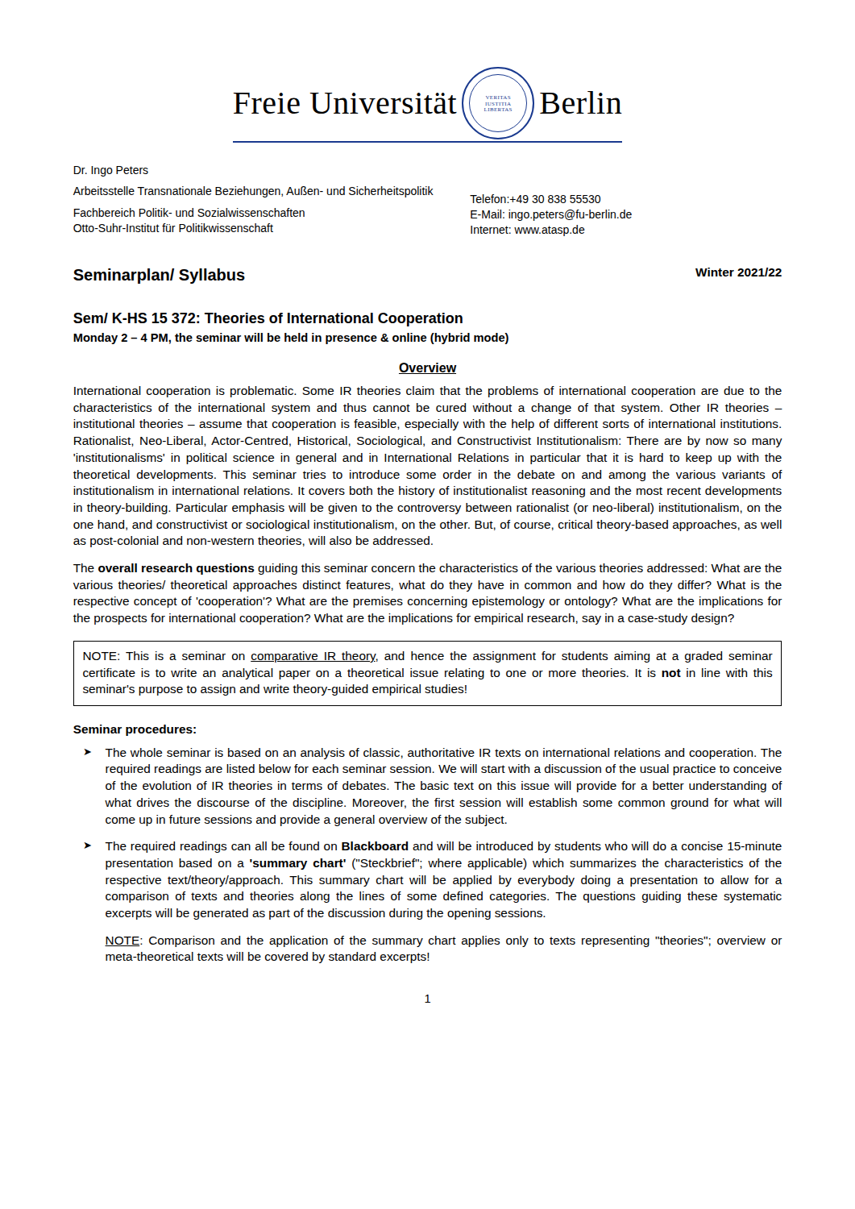Freie Universität VERITAS
IUSTITIA
LIBERTAS Berlin
Dr. Ingo Peters
Arbeitsstelle Transnationale Beziehungen, Außen- und Sicherheitspolitik
Fachbereich Politik- und Sozialwissenschaften
Otto-Suhr-Institut für Politikwissenschaft
Telefon:+49 30 838 55530
E-Mail: ingo.peters@fu-berlin.de
Internet: www.atasp.de
Seminarplan/ Syllabus Winter 2021/22
Sem/ K-HS 15 372: Theories of International Cooperation
Monday 2 – 4 PM, the seminar will be held in presence & online (hybrid mode)
Overview
International cooperation is problematic. Some IR theories claim that the problems of international cooperation are due to the characteristics of the international system and thus cannot be cured without a change of that system. Other IR theories – institutional theories – assume that cooperation is feasible, especially with the help of different sorts of international institutions. Rationalist, Neo-Liberal, Actor-Centred, Historical, Sociological, and Constructivist Institutionalism: There are by now so many 'institutionalisms' in political science in general and in International Relations in particular that it is hard to keep up with the theoretical developments. This seminar tries to introduce some order in the debate on and among the various variants of institutionalism in international relations. It covers both the history of institutionalist reasoning and the most recent developments in theory-building. Particular emphasis will be given to the controversy between rationalist (or neo-liberal) institutionalism, on the one hand, and constructivist or sociological institutionalism, on the other. But, of course, critical theory-based approaches, as well as post-colonial and non-western theories, will also be addressed.
The overall research questions guiding this seminar concern the characteristics of the various theories addressed: What are the various theories/ theoretical approaches distinct features, what do they have in common and how do they differ? What is the respective concept of 'cooperation'? What are the premises concerning epistemology or ontology? What are the implications for the prospects for international cooperation? What are the implications for empirical research, say in a case-study design?
NOTE: This is a seminar on comparative IR theory, and hence the assignment for students aiming at a graded seminar certificate is to write an analytical paper on a theoretical issue relating to one or more theories. It is not in line with this seminar's purpose to assign and write theory-guided empirical studies!
Seminar procedures:
The whole seminar is based on an analysis of classic, authoritative IR texts on international relations and cooperation. The required readings are listed below for each seminar session. We will start with a discussion of the usual practice to conceive of the evolution of IR theories in terms of debates. The basic text on this issue will provide for a better understanding of what drives the discourse of the discipline. Moreover, the first session will establish some common ground for what will come up in future sessions and provide a general overview of the subject.
The required readings can all be found on Blackboard and will be introduced by students who will do a concise 15-minute presentation based on a 'summary chart' ("Steckbrief"; where applicable) which summarizes the characteristics of the respective text/theory/approach. This summary chart will be applied by everybody doing a presentation to allow for a comparison of texts and theories along the lines of some defined categories. The questions guiding these systematic excerpts will be generated as part of the discussion during the opening sessions.
NOTE: Comparison and the application of the summary chart applies only to texts representing "theories"; overview or meta-theoretical texts will be covered by standard excerpts!
1